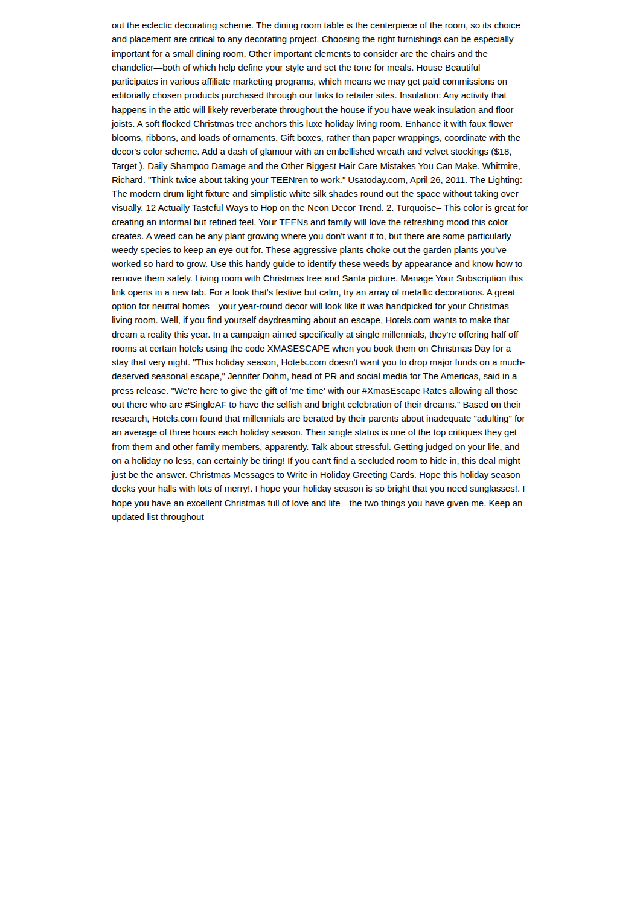out the eclectic decorating scheme. The dining room table is the centerpiece of the room, so its choice and placement are critical to any decorating project. Choosing the right furnishings can be especially important for a small dining room. Other important elements to consider are the chairs and the chandelier—both of which help define your style and set the tone for meals. House Beautiful participates in various affiliate marketing programs, which means we may get paid commissions on editorially chosen products purchased through our links to retailer sites. Insulation: Any activity that happens in the attic will likely reverberate throughout the house if you have weak insulation and floor joists. A soft flocked Christmas tree anchors this luxe holiday living room. Enhance it with faux flower blooms, ribbons, and loads of ornaments. Gift boxes, rather than paper wrappings, coordinate with the decor's color scheme. Add a dash of glamour with an embellished wreath and velvet stockings ($18, Target ). Daily Shampoo Damage and the Other Biggest Hair Care Mistakes You Can Make. Whitmire, Richard. "Think twice about taking your TEENren to work." Usatoday.com, April 26, 2011. The Lighting: The modern drum light fixture and simplistic white silk shades round out the space without taking over visually. 12 Actually Tasteful Ways to Hop on the Neon Decor Trend. 2. Turquoise– This color is great for creating an informal but refined feel. Your TEENs and family will love the refreshing mood this color creates. A weed can be any plant growing where you don't want it to, but there are some particularly weedy species to keep an eye out for. These aggressive plants choke out the garden plants you've worked so hard to grow. Use this handy guide to identify these weeds by appearance and know how to remove them safely. Living room with Christmas tree and Santa picture. Manage Your Subscription this link opens in a new tab. For a look that's festive but calm, try an array of metallic decorations. A great option for neutral homes—your year-round decor will look like it was handpicked for your Christmas living room. Well, if you find yourself daydreaming about an escape, Hotels.com wants to make that dream a reality this year. In a campaign aimed specifically at single millennials, they're offering half off rooms at certain hotels using the code XMASESCAPE when you book them on Christmas Day for a stay that very night. "This holiday season, Hotels.com doesn't want you to drop major funds on a much-deserved seasonal escape," Jennifer Dohm, head of PR and social media for The Americas, said in a press release. "We're here to give the gift of 'me time' with our #XmasEscape Rates allowing all those out there who are #SingleAF to have the selfish and bright celebration of their dreams." Based on their research, Hotels.com found that millennials are berated by their parents about inadequate "adulting" for an average of three hours each holiday season. Their single status is one of the top critiques they get from them and other family members, apparently. Talk about stressful. Getting judged on your life, and on a holiday no less, can certainly be tiring! If you can't find a secluded room to hide in, this deal might just be the answer. Christmas Messages to Write in Holiday Greeting Cards. Hope this holiday season decks your halls with lots of merry!. I hope your holiday season is so bright that you need sunglasses!. I hope you have an excellent Christmas full of love and life—the two things you have given me. Keep an updated list throughout